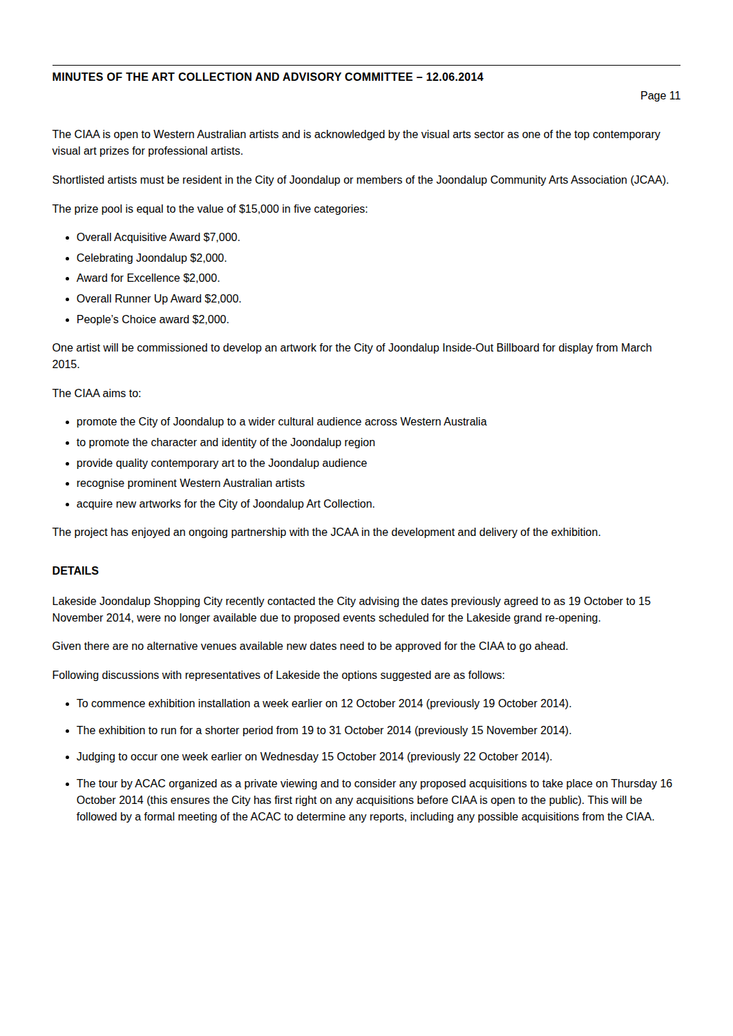Minutes of the Art Collection and Advisory Committee – 12.06.2014
Page 11
The CIAA is open to Western Australian artists and is acknowledged by the visual arts sector as one of the top contemporary visual art prizes for professional artists.
Shortlisted artists must be resident in the City of Joondalup or members of the Joondalup Community Arts Association (JCAA).
The prize pool is equal to the value of $15,000 in five categories:
Overall Acquisitive Award $7,000.
Celebrating Joondalup $2,000.
Award for Excellence $2,000.
Overall Runner Up Award $2,000.
People’s Choice award $2,000.
One artist will be commissioned to develop an artwork for the City of Joondalup Inside-Out Billboard for display from March 2015.
The CIAA aims to:
promote the City of Joondalup to a wider cultural audience across Western Australia
to promote the character and identity of the Joondalup region
provide quality contemporary art to the Joondalup audience
recognise prominent Western Australian artists
acquire new artworks for the City of Joondalup Art Collection.
The project has enjoyed an ongoing partnership with the JCAA in the development and delivery of the exhibition.
Details
Lakeside Joondalup Shopping City recently contacted the City advising the dates previously agreed to as 19 October to 15 November 2014, were no longer available due to proposed events scheduled for the Lakeside grand re-opening.
Given there are no alternative venues available new dates need to be approved for the CIAA to go ahead.
Following discussions with representatives of Lakeside the options suggested are as follows:
To commence exhibition installation a week earlier on 12 October 2014 (previously 19 October 2014).
The exhibition to run for a shorter period from 19 to 31 October 2014 (previously 15 November 2014).
Judging to occur one week earlier on Wednesday 15 October 2014 (previously 22 October 2014).
The tour by ACAC organized as a private viewing and to consider any proposed acquisitions to take place on Thursday 16 October 2014 (this ensures the City has first right on any acquisitions before CIAA is open to the public). This will be followed by a formal meeting of the ACAC to determine any reports, including any possible acquisitions from the CIAA.